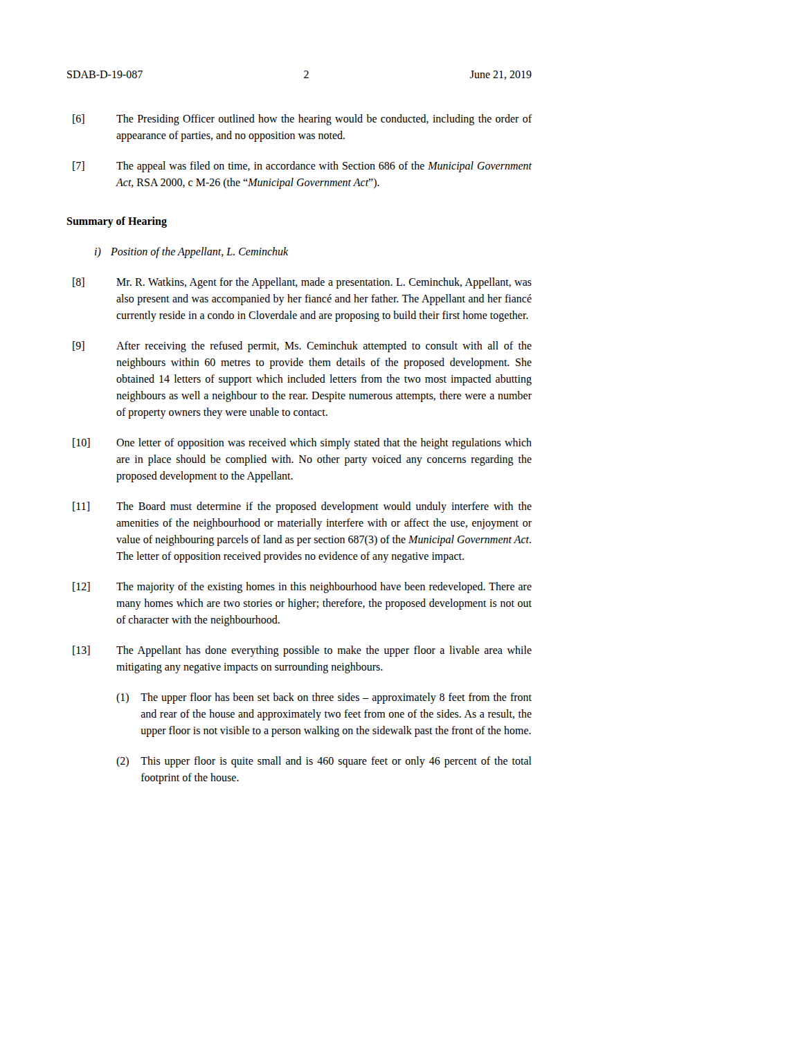SDAB-D-19-087
2
June 21, 2019
[6]
The Presiding Officer outlined how the hearing would be conducted, including the order of appearance of parties, and no opposition was noted.
[7]
The appeal was filed on time, in accordance with Section 686 of the Municipal Government Act, RSA 2000, c M-26 (the “Municipal Government Act”).
Summary of Hearing
i) Position of the Appellant, L. Ceminchuk
[8]
Mr. R. Watkins, Agent for the Appellant, made a presentation. L. Ceminchuk, Appellant, was also present and was accompanied by her fiancé and her father. The Appellant and her fiancé currently reside in a condo in Cloverdale and are proposing to build their first home together.
[9]
After receiving the refused permit, Ms. Ceminchuk attempted to consult with all of the neighbours within 60 metres to provide them details of the proposed development. She obtained 14 letters of support which included letters from the two most impacted abutting neighbours as well a neighbour to the rear. Despite numerous attempts, there were a number of property owners they were unable to contact.
[10]
One letter of opposition was received which simply stated that the height regulations which are in place should be complied with. No other party voiced any concerns regarding the proposed development to the Appellant.
[11]
The Board must determine if the proposed development would unduly interfere with the amenities of the neighbourhood or materially interfere with or affect the use, enjoyment or value of neighbouring parcels of land as per section 687(3) of the Municipal Government Act. The letter of opposition received provides no evidence of any negative impact.
[12]
The majority of the existing homes in this neighbourhood have been redeveloped. There are many homes which are two stories or higher; therefore, the proposed development is not out of character with the neighbourhood.
[13]
The Appellant has done everything possible to make the upper floor a livable area while mitigating any negative impacts on surrounding neighbours.
(1)
The upper floor has been set back on three sides – approximately 8 feet from the front and rear of the house and approximately two feet from one of the sides. As a result, the upper floor is not visible to a person walking on the sidewalk past the front of the home.
(2)
This upper floor is quite small and is 460 square feet or only 46 percent of the total footprint of the house.